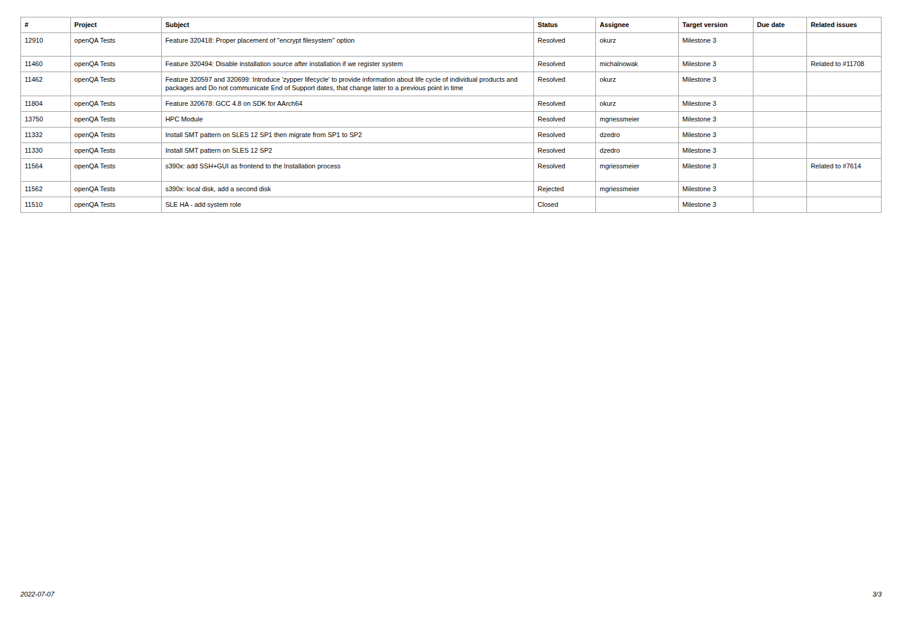| # | Project | Subject | Status | Assignee | Target version | Due date | Related issues |
| --- | --- | --- | --- | --- | --- | --- | --- |
| 12910 | openQA Tests | Feature 320418: Proper placement of "encrypt filesystem" option | Resolved | okurz | Milestone 3 | | |
| 11460 | openQA Tests | Feature 320494: Disable installation source after installation if we register system | Resolved | michalnowak | Milestone 3 | | Related to #11708 |
| 11462 | openQA Tests | Feature 320597 and 320699: Introduce 'zypper lifecycle' to provide information about life cycle of individual products and packages and Do not communicate End of Support dates, that change later to a previous point in time | Resolved | okurz | Milestone 3 | | |
| 11804 | openQA Tests | Feature 320678: GCC 4.8 on SDK for AArch64 | Resolved | okurz | Milestone 3 | | |
| 13750 | openQA Tests | HPC Module | Resolved | mgriessmeier | Milestone 3 | | |
| 11332 | openQA Tests | Install SMT pattern on SLES 12 SP1 then migrate from SP1 to SP2 | Resolved | dzedro | Milestone 3 | | |
| 11330 | openQA Tests | Install SMT pattern on SLES 12 SP2 | Resolved | dzedro | Milestone 3 | | |
| 11564 | openQA Tests | s390x: add SSH+GUI as frontend to the Installation process | Resolved | mgriessmeier | Milestone 3 | | Related to #7614 |
| 11562 | openQA Tests | s390x: local disk, add a second disk | Rejected | mgriessmeier | Milestone 3 | | |
| 11510 | openQA Tests | SLE HA - add system role | Closed | | Milestone 3 | | |
2022-07-07 3/3